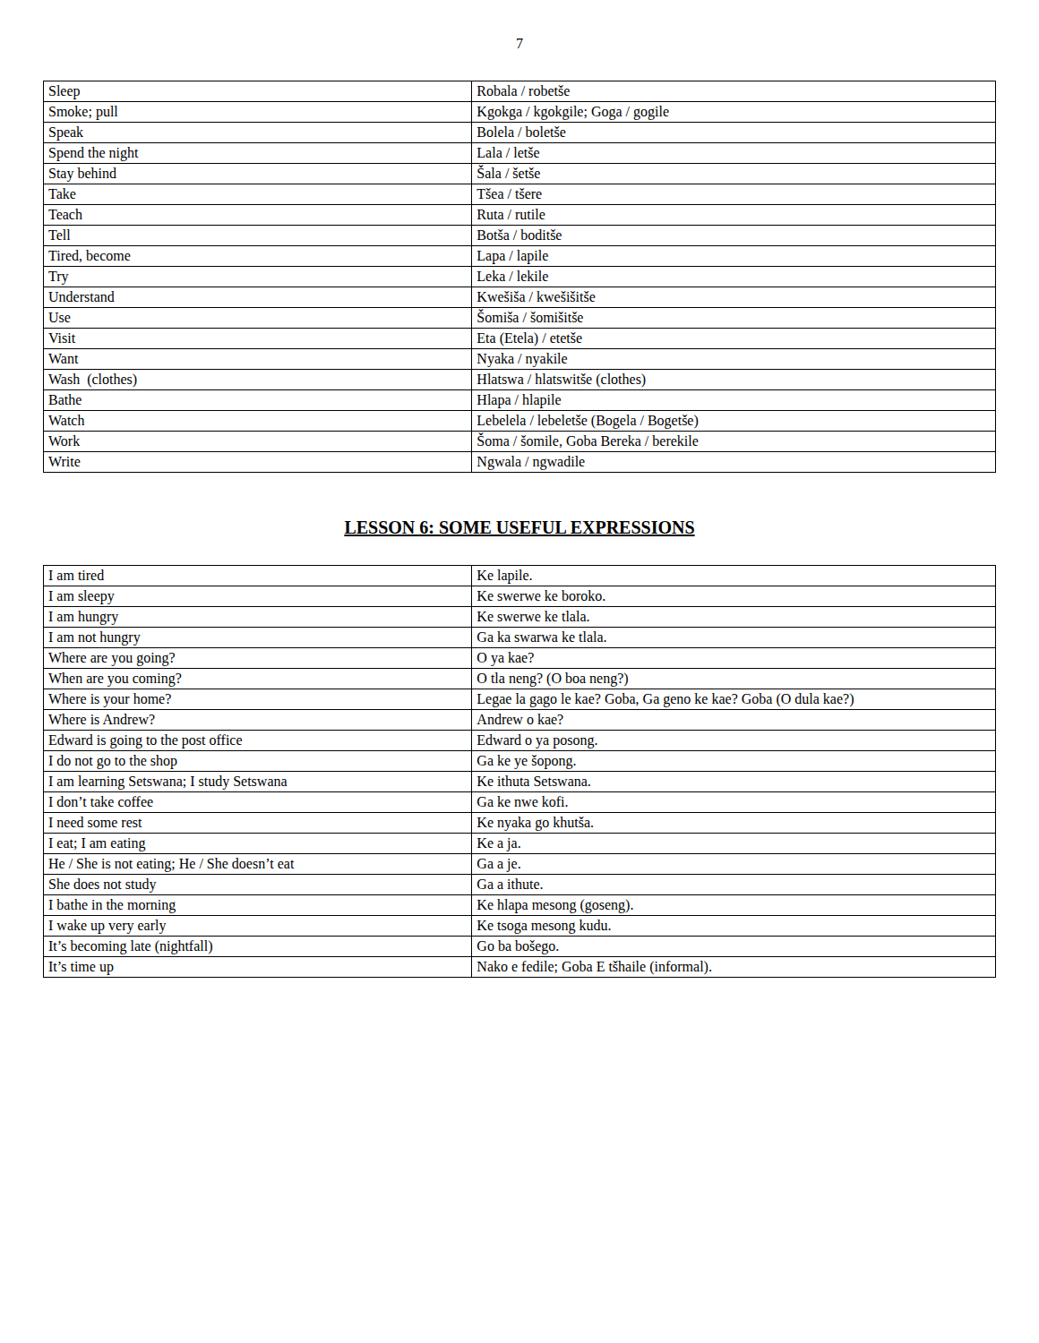7
| Sleep | Robala / robetše |
| Smoke; pull | Kgokga / kgokgile; Goga / gogile |
| Speak | Bolela / boletše |
| Spend the night | Lala / letše |
| Stay behind | Šala / šetše |
| Take | Tšea / tšere |
| Teach | Ruta / rutile |
| Tell | Botša / boditše |
| Tired, become | Lapa / lapile |
| Try | Leka / lekile |
| Understand | Kwešiša / kwešišitše |
| Use | Šomiša / šomišitše |
| Visit | Eta (Etela) / etetše |
| Want | Nyaka / nyakile |
| Wash (clothes) | Hlatswa / hlatswitše (clothes) |
| Bathe | Hlapa / hlapile |
| Watch | Lebelela / lebeletše (Bogela / Bogetše) |
| Work | Šoma / šomile, Goba Bereka / berekile |
| Write | Ngwala / ngwadile |
LESSON 6: SOME USEFUL EXPRESSIONS
| I am tired | Ke lapile. |
| I am sleepy | Ke swerwe ke boroko. |
| I am hungry | Ke swerwe ke tlala. |
| I am not hungry | Ga ka swarwa ke tlala. |
| Where are you going? | O ya kae? |
| When are you coming? | O tla neng? (O boa neng?) |
| Where is your home? | Legae la gago le kae? Goba, Ga geno ke kae? Goba (O dula kae?) |
| Where is Andrew? | Andrew o kae? |
| Edward is going to the post office | Edward o ya posong. |
| I do not go to the shop | Ga ke ye šopong. |
| I am learning Setswana; I study Setswana | Ke ithuta Setswana. |
| I don’t take coffee | Ga ke nwe kofi. |
| I need some rest | Ke nyaka go khutša. |
| I eat; I am eating | Ke a ja. |
| He / She is not eating; He / She doesn’t eat | Ga a je. |
| She does not study | Ga a ithute. |
| I bathe in the morning | Ke hlapa mesong (goseng). |
| I wake up very early | Ke tsoga mesong kudu. |
| It’s becoming late (nightfall) | Go ba bošego. |
| It’s time up | Nako e fedile; Goba E tšhaile (informal). |